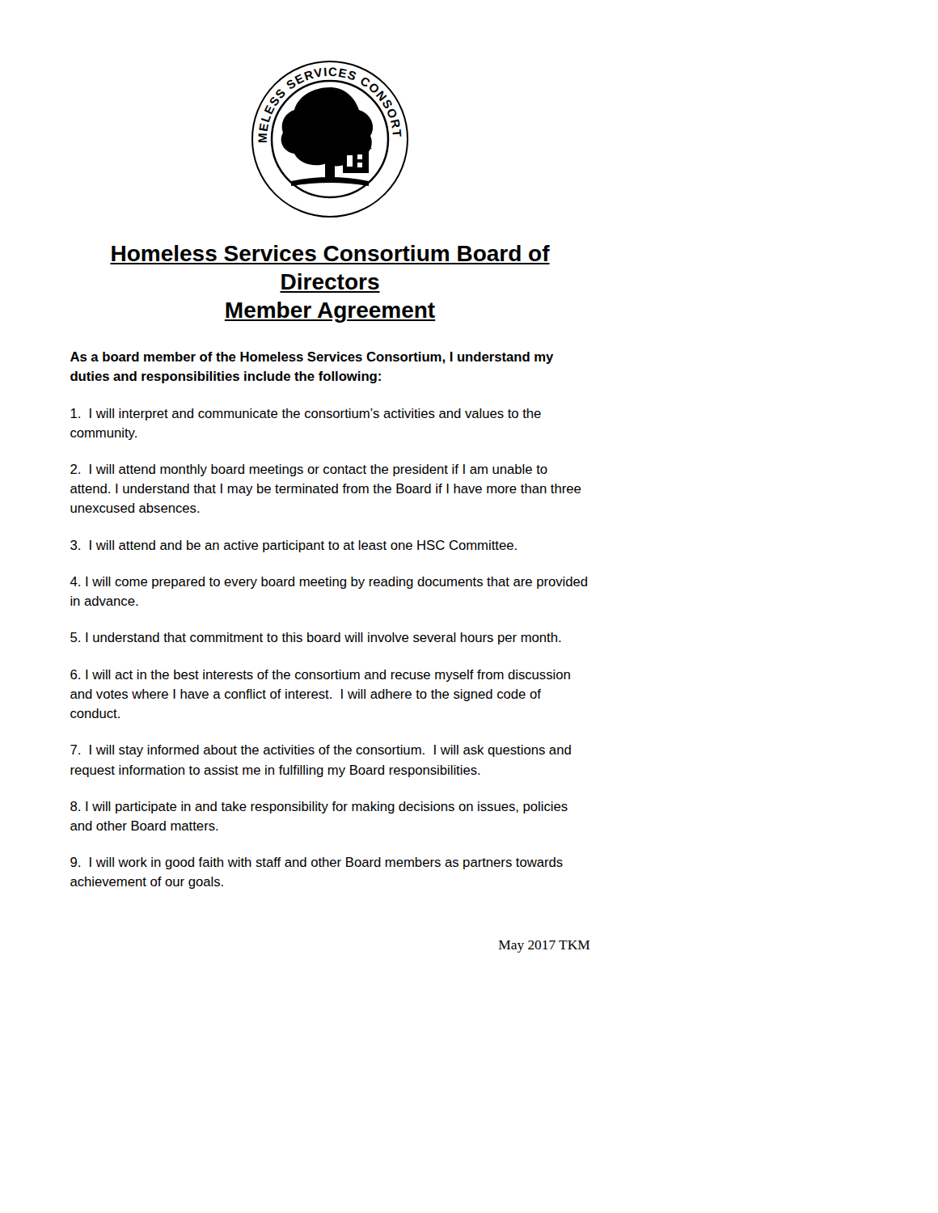HOMELESS SERVICES CONSORTIUM
Homeless Services Consortium Board of Directors Member Agreement
As a board member of the Homeless Services Consortium, I understand my duties and responsibilities include the following:
1. I will interpret and communicate the consortium’s activities and values to the community.
2. I will attend monthly board meetings or contact the president if I am unable to attend. I understand that I may be terminated from the Board if I have more than three unexcused absences.
3. I will attend and be an active participant to at least one HSC Committee.
4. I will come prepared to every board meeting by reading documents that are provided in advance.
5. I understand that commitment to this board will involve several hours per month.
6. I will act in the best interests of the consortium and recuse myself from discussion and votes where I have a conflict of interest. I will adhere to the signed code of conduct.
7. I will stay informed about the activities of the consortium. I will ask questions and request information to assist me in fulfilling my Board responsibilities.
8. I will participate in and take responsibility for making decisions on issues, policies and other Board matters.
9. I will work in good faith with staff and other Board members as partners towards achievement of our goals.
May 2017 TKM